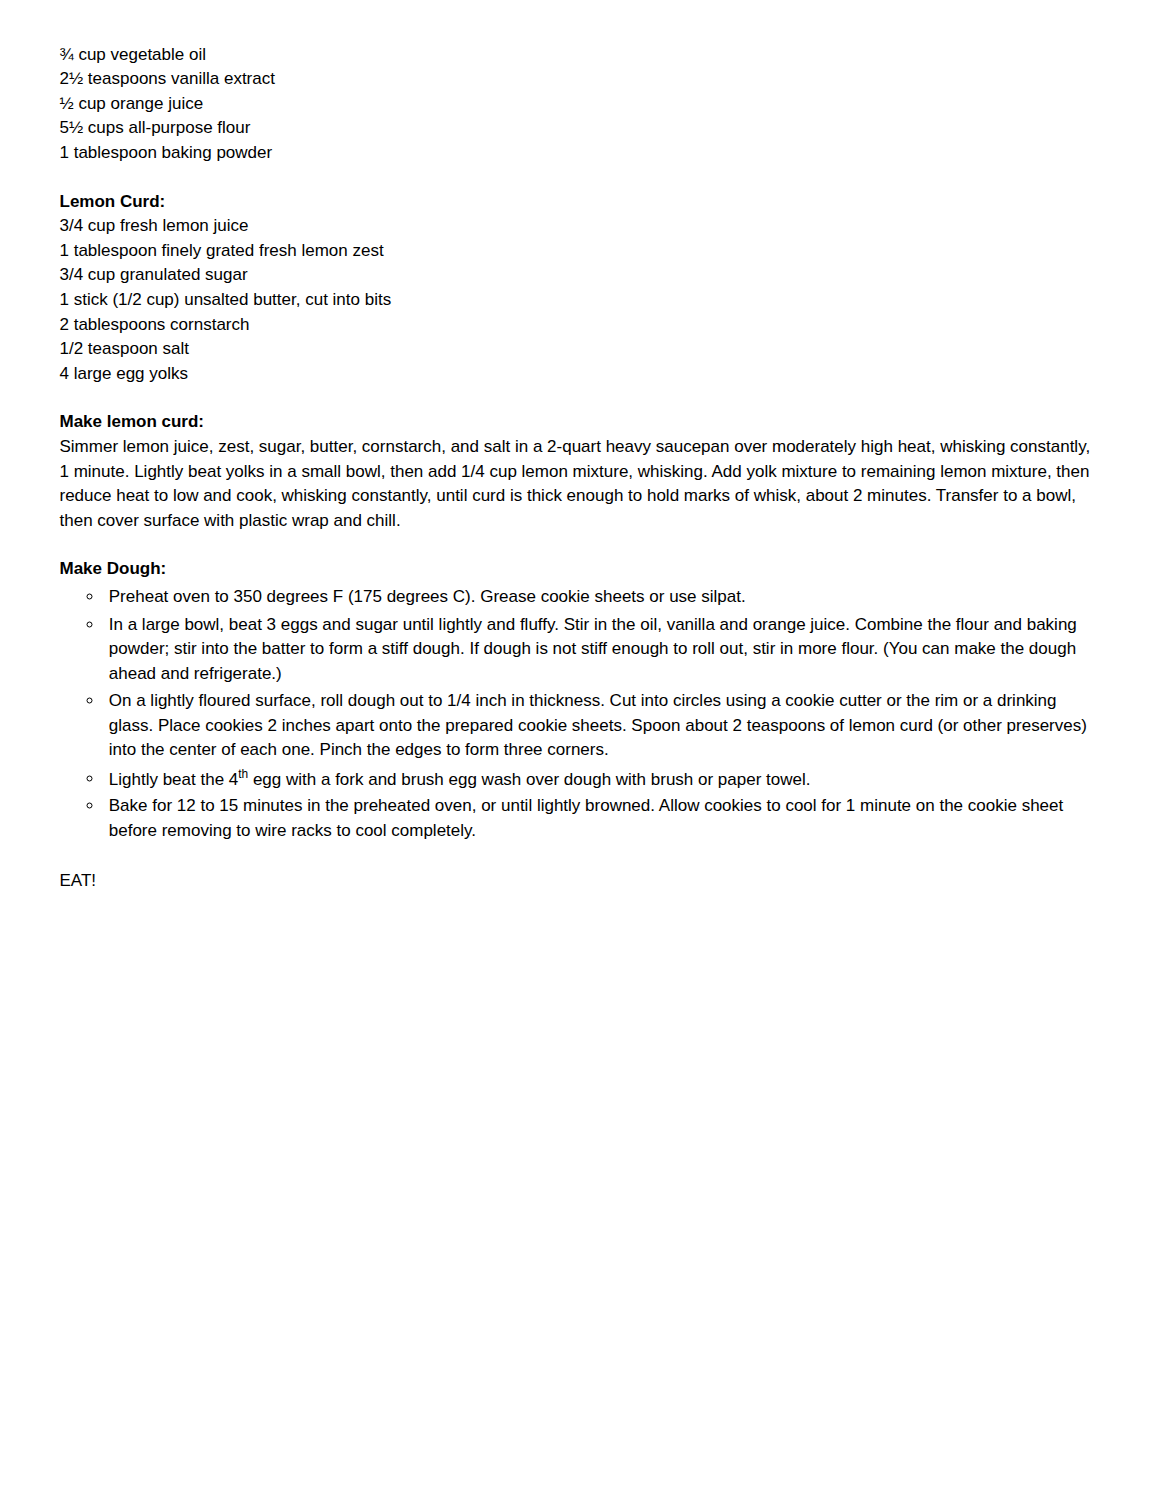¾ cup vegetable oil
2½ teaspoons vanilla extract
½ cup orange juice
5½ cups all-purpose flour
1 tablespoon baking powder
Lemon Curd:
3/4 cup fresh lemon juice
1 tablespoon finely grated fresh lemon zest
3/4 cup granulated sugar
1 stick (1/2 cup) unsalted butter, cut into bits
2 tablespoons cornstarch
1/2 teaspoon salt
4 large egg yolks
Make lemon curd:
Simmer lemon juice, zest, sugar, butter, cornstarch, and salt in a 2-quart heavy saucepan over moderately high heat, whisking constantly, 1 minute. Lightly beat yolks in a small bowl, then add 1/4 cup lemon mixture, whisking. Add yolk mixture to remaining lemon mixture, then reduce heat to low and cook, whisking constantly, until curd is thick enough to hold marks of whisk, about 2 minutes. Transfer to a bowl, then cover surface with plastic wrap and chill.
Make Dough:
Preheat oven to 350 degrees F (175 degrees C). Grease cookie sheets or use silpat.
In a large bowl, beat 3 eggs and sugar until lightly and fluffy. Stir in the oil, vanilla and orange juice. Combine the flour and baking powder; stir into the batter to form a stiff dough. If dough is not stiff enough to roll out, stir in more flour. (You can make the dough ahead and refrigerate.)
On a lightly floured surface, roll dough out to 1/4 inch in thickness. Cut into circles using a cookie cutter or the rim or a drinking glass. Place cookies 2 inches apart onto the prepared cookie sheets. Spoon about 2 teaspoons of lemon curd (or other preserves) into the center of each one. Pinch the edges to form three corners.
Lightly beat the 4th egg with a fork and brush egg wash over dough with brush or paper towel.
Bake for 12 to 15 minutes in the preheated oven, or until lightly browned. Allow cookies to cool for 1 minute on the cookie sheet before removing to wire racks to cool completely.
EAT!